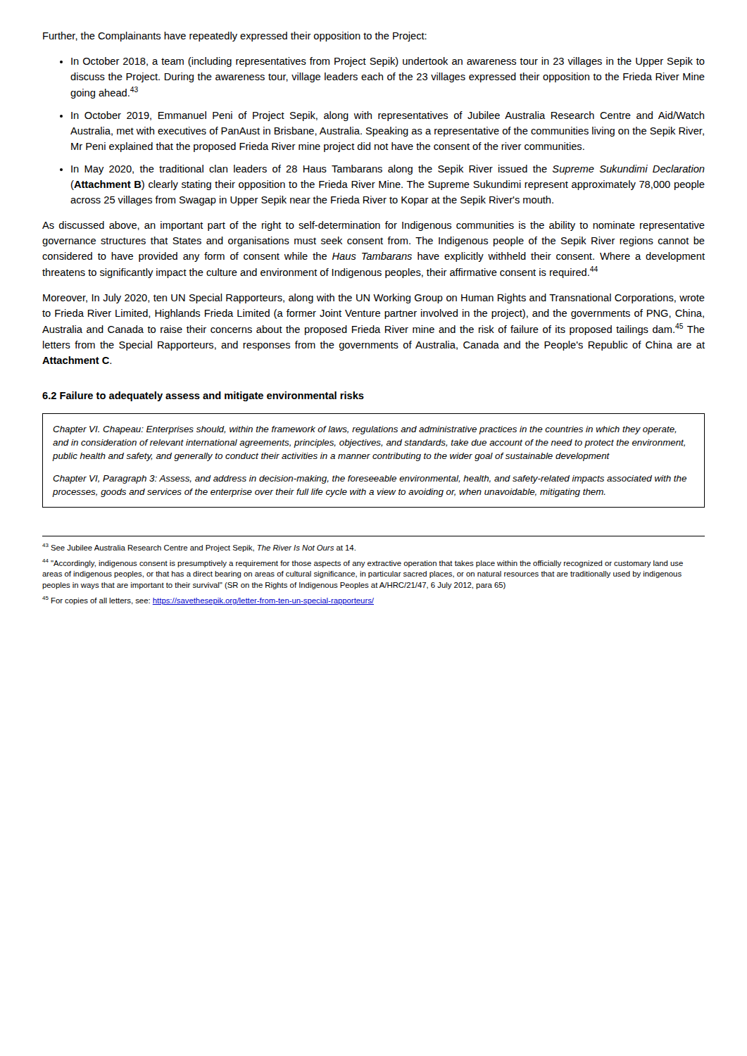Further, the Complainants have repeatedly expressed their opposition to the Project:
In October 2018, a team (including representatives from Project Sepik) undertook an awareness tour in 23 villages in the Upper Sepik to discuss the Project. During the awareness tour, village leaders each of the 23 villages expressed their opposition to the Frieda River Mine going ahead.43
In October 2019, Emmanuel Peni of Project Sepik, along with representatives of Jubilee Australia Research Centre and Aid/Watch Australia, met with executives of PanAust in Brisbane, Australia. Speaking as a representative of the communities living on the Sepik River, Mr Peni explained that the proposed Frieda River mine project did not have the consent of the river communities.
In May 2020, the traditional clan leaders of 28 Haus Tambarans along the Sepik River issued the Supreme Sukundimi Declaration (Attachment B) clearly stating their opposition to the Frieda River Mine. The Supreme Sukundimi represent approximately 78,000 people across 25 villages from Swagap in Upper Sepik near the Frieda River to Kopar at the Sepik River's mouth.
As discussed above, an important part of the right to self-determination for Indigenous communities is the ability to nominate representative governance structures that States and organisations must seek consent from. The Indigenous people of the Sepik River regions cannot be considered to have provided any form of consent while the Haus Tambarans have explicitly withheld their consent. Where a development threatens to significantly impact the culture and environment of Indigenous peoples, their affirmative consent is required.44
Moreover, In July 2020, ten UN Special Rapporteurs, along with the UN Working Group on Human Rights and Transnational Corporations, wrote to Frieda River Limited, Highlands Frieda Limited (a former Joint Venture partner involved in the project), and the governments of PNG, China, Australia and Canada to raise their concerns about the proposed Frieda River mine and the risk of failure of its proposed tailings dam.45 The letters from the Special Rapporteurs, and responses from the governments of Australia, Canada and the People's Republic of China are at Attachment C.
6.2 Failure to adequately assess and mitigate environmental risks
Chapter VI. Chapeau: Enterprises should, within the framework of laws, regulations and administrative practices in the countries in which they operate, and in consideration of relevant international agreements, principles, objectives, and standards, take due account of the need to protect the environment, public health and safety, and generally to conduct their activities in a manner contributing to the wider goal of sustainable development
Chapter VI, Paragraph 3: Assess, and address in decision-making, the foreseeable environmental, health, and safety-related impacts associated with the processes, goods and services of the enterprise over their full life cycle with a view to avoiding or, when unavoidable, mitigating them.
43 See Jubilee Australia Research Centre and Project Sepik, The River Is Not Ours at 14.
44 "Accordingly, indigenous consent is presumptively a requirement for those aspects of any extractive operation that takes place within the officially recognized or customary land use areas of indigenous peoples, or that has a direct bearing on areas of cultural significance, in particular sacred places, or on natural resources that are traditionally used by indigenous peoples in ways that are important to their survival" (SR on the Rights of Indigenous Peoples at A/HRC/21/47, 6 July 2012, para 65)
45 For copies of all letters, see: https://savethesepik.org/letter-from-ten-un-special-rapporteurs/